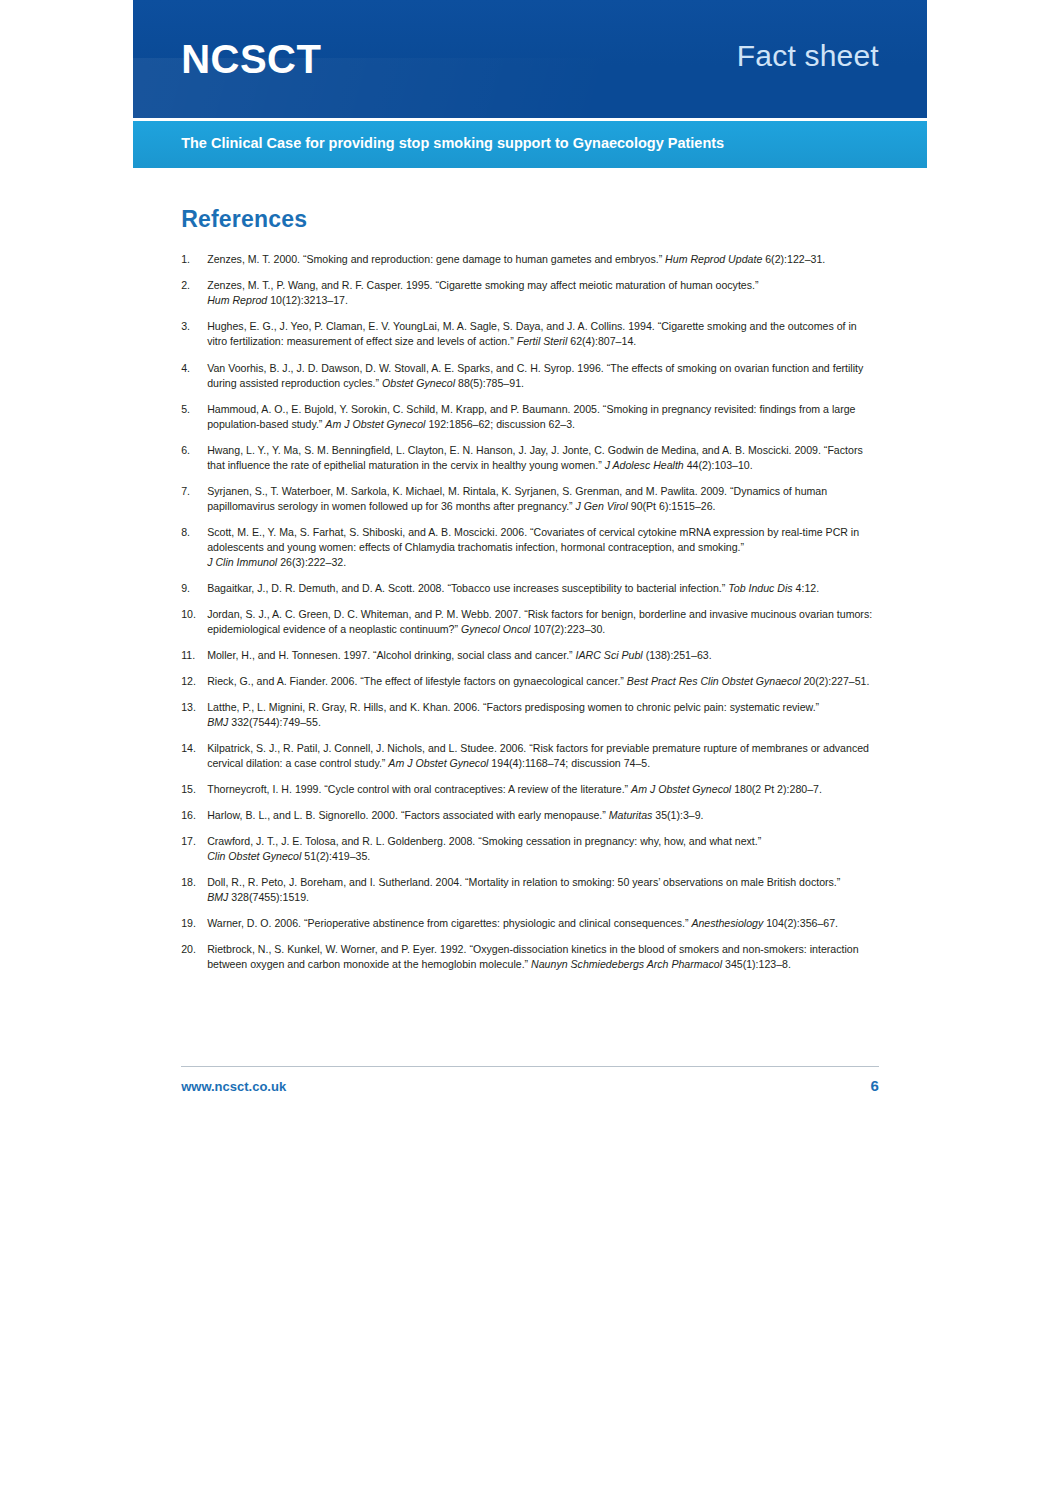NCSCT
Fact sheet
The Clinical Case for providing stop smoking support to Gynaecology Patients
References
Zenzes, M. T. 2000. “Smoking and reproduction: gene damage to human gametes and embryos.” Hum Reprod Update 6(2):122–31.
Zenzes, M. T., P. Wang, and R. F. Casper. 1995. “Cigarette smoking may affect meiotic maturation of human oocytes.”
Hum Reprod 10(12):3213–17.
Hughes, E. G., J. Yeo, P. Claman, E. V. YoungLai, M. A. Sagle, S. Daya, and J. A. Collins. 1994. “Cigarette smoking and the outcomes of in vitro fertilization: measurement of effect size and levels of action.” Fertil Steril 62(4):807–14.
Van Voorhis, B. J., J. D. Dawson, D. W. Stovall, A. E. Sparks, and C. H. Syrop. 1996. “The effects of smoking on ovarian function and fertility during assisted reproduction cycles.” Obstet Gynecol 88(5):785–91.
Hammoud, A. O., E. Bujold, Y. Sorokin, C. Schild, M. Krapp, and P. Baumann. 2005. “Smoking in pregnancy revisited: findings from a large population-based study.” Am J Obstet Gynecol 192:1856–62; discussion 62–3.
Hwang, L. Y., Y. Ma, S. M. Benningfield, L. Clayton, E. N. Hanson, J. Jay, J. Jonte, C. Godwin de Medina, and A. B. Moscicki. 2009. “Factors that influence the rate of epithelial maturation in the cervix in healthy young women.” J Adolesc Health 44(2):103–10.
Syrjanen, S., T. Waterboer, M. Sarkola, K. Michael, M. Rintala, K. Syrjanen, S. Grenman, and M. Pawlita. 2009. “Dynamics of human papillomavirus serology in women followed up for 36 months after pregnancy.” J Gen Virol 90(Pt 6):1515–26.
Scott, M. E., Y. Ma, S. Farhat, S. Shiboski, and A. B. Moscicki. 2006. “Covariates of cervical cytokine mRNA expression by real-time PCR in adolescents and young women: effects of Chlamydia trachomatis infection, hormonal contraception, and smoking.”
J Clin Immunol 26(3):222–32.
Bagaitkar, J., D. R. Demuth, and D. A. Scott. 2008. “Tobacco use increases susceptibility to bacterial infection.” Tob Induc Dis 4:12.
Jordan, S. J., A. C. Green, D. C. Whiteman, and P. M. Webb. 2007. “Risk factors for benign, borderline and invasive mucinous ovarian tumors: epidemiological evidence of a neoplastic continuum?” Gynecol Oncol 107(2):223–30.
Moller, H., and H. Tonnesen. 1997. “Alcohol drinking, social class and cancer.” IARC Sci Publ (138):251–63.
Rieck, G., and A. Fiander. 2006. “The effect of lifestyle factors on gynaecological cancer.” Best Pract Res Clin Obstet Gynaecol 20(2):227–51.
Latthe, P., L. Mignini, R. Gray, R. Hills, and K. Khan. 2006. “Factors predisposing women to chronic pelvic pain: systematic review.”
BMJ 332(7544):749–55.
Kilpatrick, S. J., R. Patil, J. Connell, J. Nichols, and L. Studee. 2006. “Risk factors for previable premature rupture of membranes or advanced cervical dilation: a case control study.” Am J Obstet Gynecol 194(4):1168–74; discussion 74–5.
Thorneycroft, I. H. 1999. “Cycle control with oral contraceptives: A review of the literature.” Am J Obstet Gynecol 180(2 Pt 2):280–7.
Harlow, B. L., and L. B. Signorello. 2000. “Factors associated with early menopause.” Maturitas 35(1):3–9.
Crawford, J. T., J. E. Tolosa, and R. L. Goldenberg. 2008. “Smoking cessation in pregnancy: why, how, and what next.”
Clin Obstet Gynecol 51(2):419–35.
Doll, R., R. Peto, J. Boreham, and I. Sutherland. 2004. “Mortality in relation to smoking: 50 years’ observations on male British doctors.”
BMJ 328(7455):1519.
Warner, D. O. 2006. “Perioperative abstinence from cigarettes: physiologic and clinical consequences.” Anesthesiology 104(2):356–67.
Rietbrock, N., S. Kunkel, W. Worner, and P. Eyer. 1992. “Oxygen-dissociation kinetics in the blood of smokers and non-smokers: interaction between oxygen and carbon monoxide at the hemoglobin molecule.” Naunyn Schmiedebergs Arch Pharmacol 345(1):123–8.
www.ncsct.co.uk
6